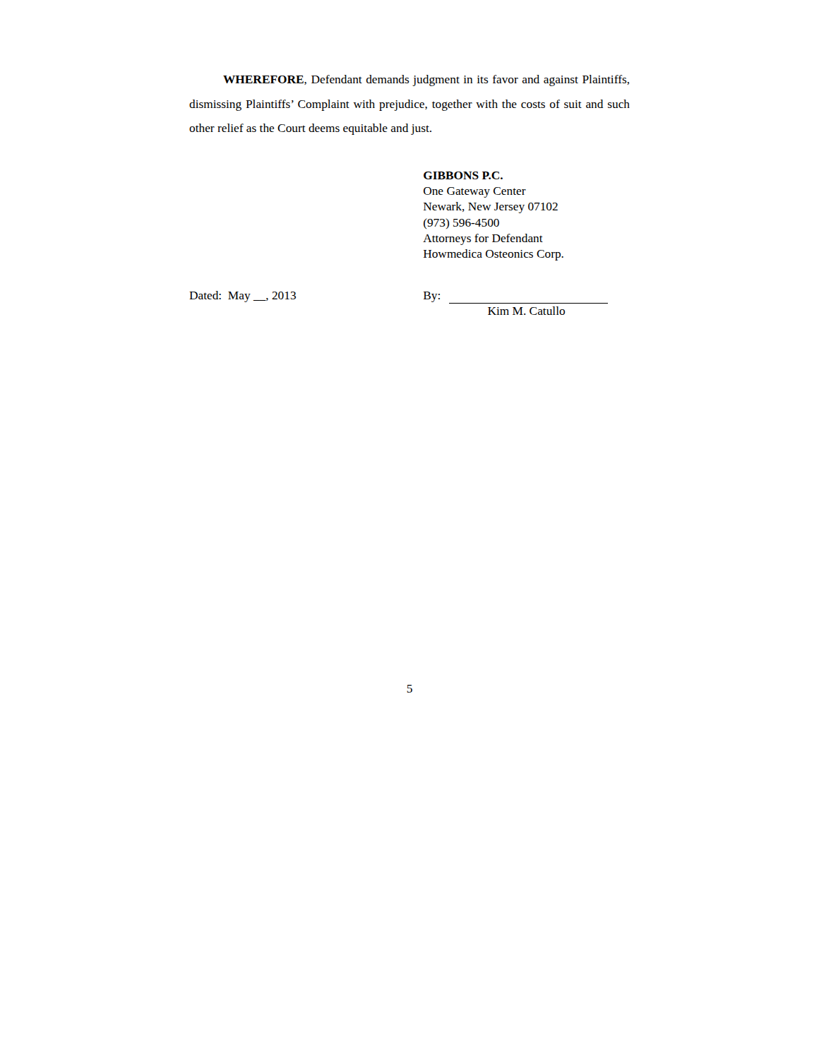WHEREFORE, Defendant demands judgment in its favor and against Plaintiffs, dismissing Plaintiffs’ Complaint with prejudice, together with the costs of suit and such other relief as the Court deems equitable and just.
GIBBONS P.C.
One Gateway Center
Newark, New Jersey 07102
(973) 596-4500
Attorneys for Defendant
Howmedica Osteonics Corp.
Dated: May __, 2013
By:
Kim M. Catullo
5